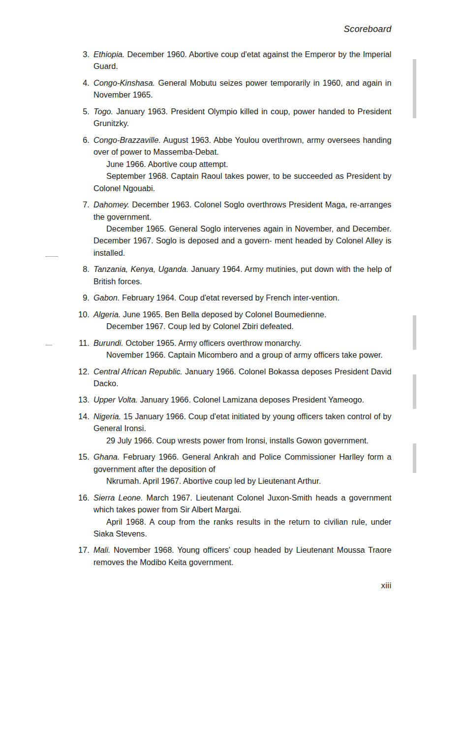Scoreboard
Ethiopia. December 1960. Abortive coup d'etat against the Emperor by the Imperial Guard.
Congo-Kinshasa. General Mobutu seizes power temporarily in 1960, and again in November 1965.
Togo. January 1963. President Olympio killed in coup, power handed to President Grunitzky.
Congo-Brazzaville. August 1963. Abbe Youlou overthrown, army oversees handing over of power to Massemba-Debat. June 1966. Abortive coup attempt. September 1968. Captain Raoul takes power, to be succeeded as President by Colonel Ngouabi.
Dahomey. December 1963. Colonel Soglo overthrows President Maga, re-arranges the government. December 1965. General Soglo intervenes again in November, and December. December 1967. Soglo is deposed and a govern- ment headed by Colonel Alley is installed.
Tanzania, Kenya, Uganda. January 1964. Army mutinies, put down with the help of British forces.
Gabon. February 1964. Coup d'etat reversed by French inter-vention.
Algeria. June 1965. Ben Bella deposed by Colonel Boumedienne. December 1967. Coup led by Colonel Zbiri defeated.
Burundi. October 1965. Army officers overthrow monarchy. November 1966. Captain Micombero and a group of army officers take power.
Central African Republic. January 1966. Colonel Bokassa deposes President David Dacko.
Upper Volta. January 1966. Colonel Lamizana deposes President Yameogo.
Nigeria. 15 January 1966. Coup d'etat initiated by young officers taken control of by General Ironsi. 29 July 1966. Coup wrests power from Ironsi, installs Gowon government.
Ghana. February 1966. General Ankrah and Police Commissioner Harlley form a government after the deposition of Nkrumah. April 1967. Abortive coup led by Lieutenant Arthur.
Sierra Leone. March 1967. Lieutenant Colonel Juxon-Smith heads a government which takes power from Sir Albert Margai. April 1968. A coup from the ranks results in the return to civilian rule, under Siaka Stevens.
Mali. November 1968. Young officers' coup headed by Lieutenant Moussa Traore removes the Modibo Keita government.
xiii